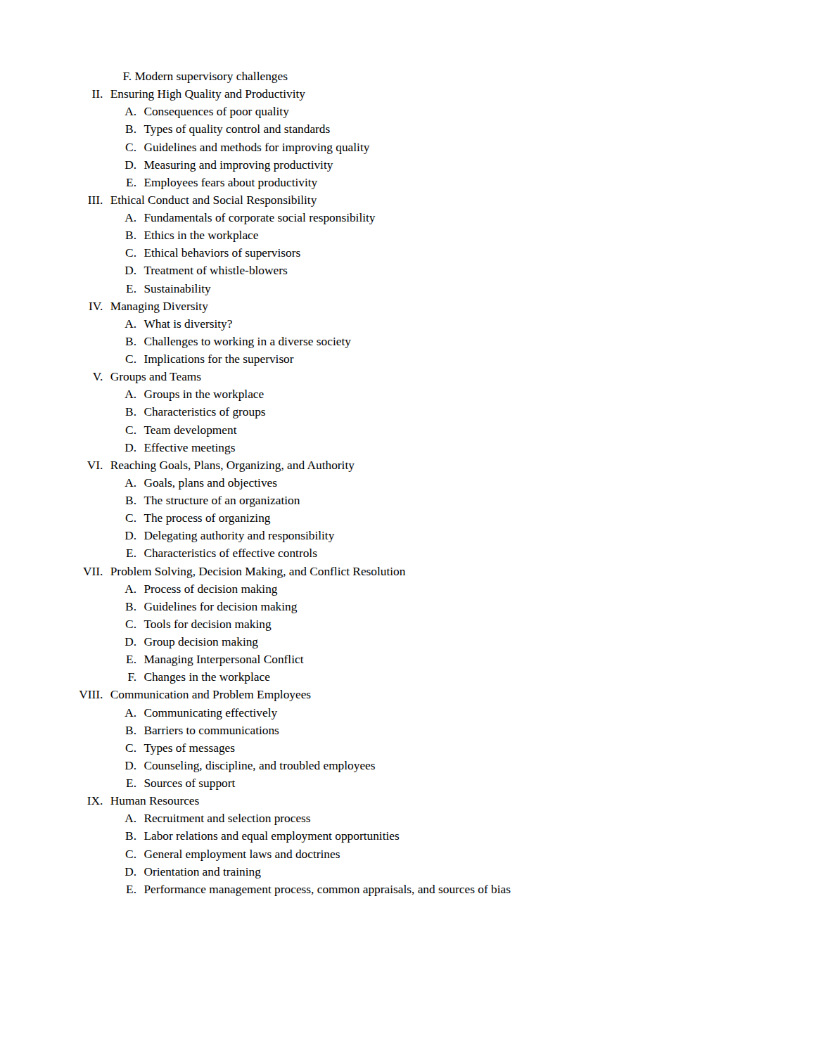Modern supervisory challenges
Ensuring High Quality and Productivity
Consequences of poor quality
Types of quality control and standards
Guidelines and methods for improving quality
Measuring and improving productivity
Employees fears about productivity
Ethical Conduct and Social Responsibility
Fundamentals of corporate social responsibility
Ethics in the workplace
Ethical behaviors of supervisors
Treatment of whistle-blowers
Sustainability
Managing Diversity
What is diversity?
Challenges to working in a diverse society
Implications for the supervisor
Groups and Teams
Groups in the workplace
Characteristics of groups
Team development
Effective meetings
Reaching Goals, Plans, Organizing, and Authority
Goals, plans and objectives
The structure of an organization
The process of organizing
Delegating authority and responsibility
Characteristics of effective controls
Problem Solving, Decision Making, and Conflict Resolution
Process of decision making
Guidelines for decision making
Tools for decision making
Group decision making
Managing Interpersonal Conflict
Changes in the workplace
Communication and Problem Employees
Communicating effectively
Barriers to communications
Types of messages
Counseling, discipline, and troubled employees
Sources of support
Human Resources
Recruitment and selection process
Labor relations and equal employment opportunities
General employment laws and doctrines
Orientation and training
Performance management process, common appraisals, and sources of bias